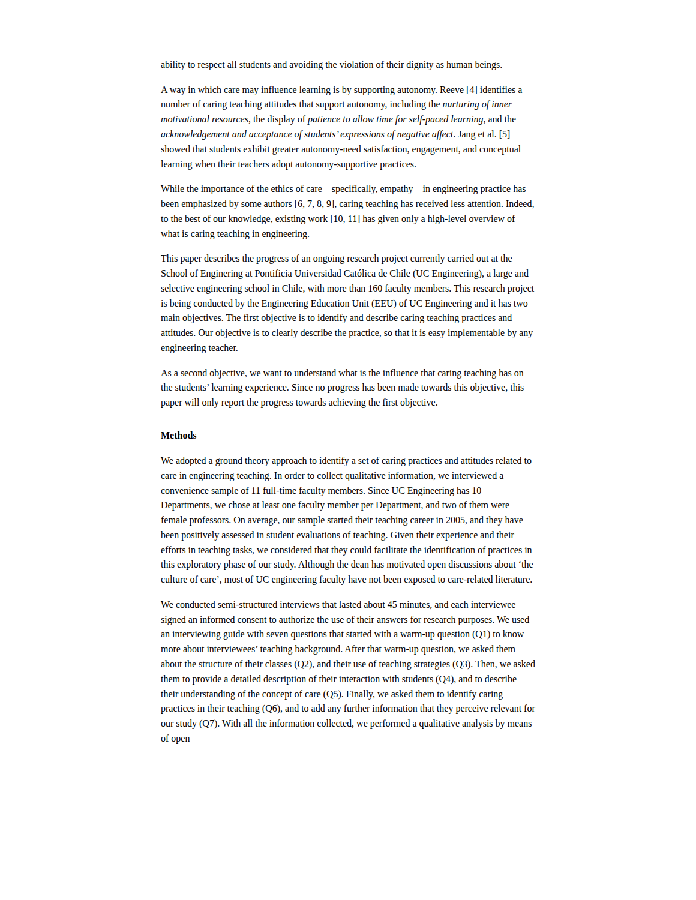ability to respect all students and avoiding the violation of their dignity as human beings.
A way in which care may influence learning is by supporting autonomy. Reeve [4] identifies a number of caring teaching attitudes that support autonomy, including the nurturing of inner motivational resources, the display of patience to allow time for self-paced learning, and the acknowledgement and acceptance of students’ expressions of negative affect. Jang et al. [5] showed that students exhibit greater autonomy-need satisfaction, engagement, and conceptual learning when their teachers adopt autonomy-supportive practices.
While the importance of the ethics of care—specifically, empathy—in engineering practice has been emphasized by some authors [6, 7, 8, 9], caring teaching has received less attention. Indeed, to the best of our knowledge, existing work [10, 11] has given only a high-level overview of what is caring teaching in engineering.
This paper describes the progress of an ongoing research project currently carried out at the School of Enginering at Pontificia Universidad Católica de Chile (UC Engineering), a large and selective engineering school in Chile, with more than 160 faculty members. This research project is being conducted by the Engineering Education Unit (EEU) of UC Engineering and it has two main objectives. The first objective is to identify and describe caring teaching practices and attitudes. Our objective is to clearly describe the practice, so that it is easy implementable by any engineering teacher.
As a second objective, we want to understand what is the influence that caring teaching has on the students’ learning experience. Since no progress has been made towards this objective, this paper will only report the progress towards achieving the first objective.
Methods
We adopted a ground theory approach to identify a set of caring practices and attitudes related to care in engineering teaching. In order to collect qualitative information, we interviewed a convenience sample of 11 full-time faculty members. Since UC Engineering has 10 Departments, we chose at least one faculty member per Department, and two of them were female professors. On average, our sample started their teaching career in 2005, and they have been positively assessed in student evaluations of teaching. Given their experience and their efforts in teaching tasks, we considered that they could facilitate the identification of practices in this exploratory phase of our study. Although the dean has motivated open discussions about ‘the culture of care’, most of UC engineering faculty have not been exposed to care-related literature.
We conducted semi-structured interviews that lasted about 45 minutes, and each interviewee signed an informed consent to authorize the use of their answers for research purposes. We used an interviewing guide with seven questions that started with a warm-up question (Q1) to know more about interviewees’ teaching background. After that warm-up question, we asked them about the structure of their classes (Q2), and their use of teaching strategies (Q3). Then, we asked them to provide a detailed description of their interaction with students (Q4), and to describe their understanding of the concept of care (Q5). Finally, we asked them to identify caring practices in their teaching (Q6), and to add any further information that they perceive relevant for our study (Q7). With all the information collected, we performed a qualitative analysis by means of open